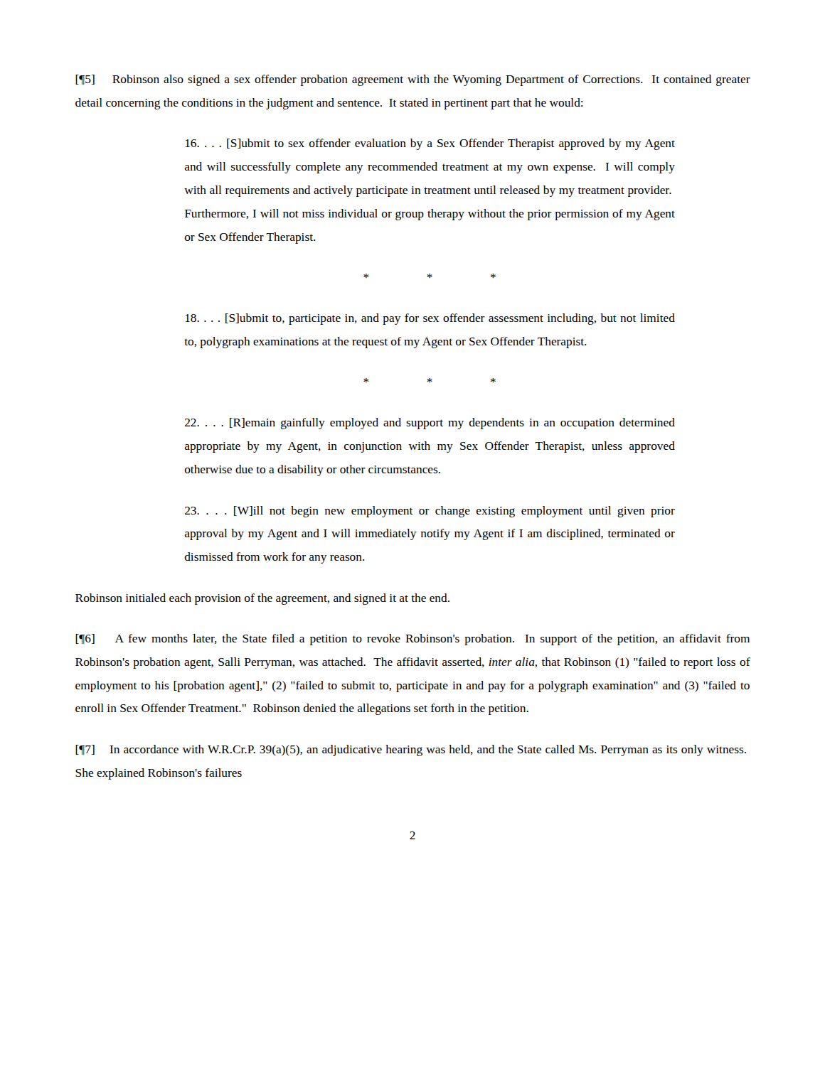[¶5] Robinson also signed a sex offender probation agreement with the Wyoming Department of Corrections. It contained greater detail concerning the conditions in the judgment and sentence. It stated in pertinent part that he would:
16. . . . [S]ubmit to sex offender evaluation by a Sex Offender Therapist approved by my Agent and will successfully complete any recommended treatment at my own expense. I will comply with all requirements and actively participate in treatment until released by my treatment provider. Furthermore, I will not miss individual or group therapy without the prior permission of my Agent or Sex Offender Therapist.
* * *
18. . . . [S]ubmit to, participate in, and pay for sex offender assessment including, but not limited to, polygraph examinations at the request of my Agent or Sex Offender Therapist.
* * *
22. . . . [R]emain gainfully employed and support my dependents in an occupation determined appropriate by my Agent, in conjunction with my Sex Offender Therapist, unless approved otherwise due to a disability or other circumstances.
23. . . . [W]ill not begin new employment or change existing employment until given prior approval by my Agent and I will immediately notify my Agent if I am disciplined, terminated or dismissed from work for any reason.
Robinson initialed each provision of the agreement, and signed it at the end.
[¶6] A few months later, the State filed a petition to revoke Robinson's probation. In support of the petition, an affidavit from Robinson's probation agent, Salli Perryman, was attached. The affidavit asserted, inter alia, that Robinson (1) "failed to report loss of employment to his [probation agent]," (2) "failed to submit to, participate in and pay for a polygraph examination" and (3) "failed to enroll in Sex Offender Treatment." Robinson denied the allegations set forth in the petition.
[¶7] In accordance with W.R.Cr.P. 39(a)(5), an adjudicative hearing was held, and the State called Ms. Perryman as its only witness. She explained Robinson's failures
2